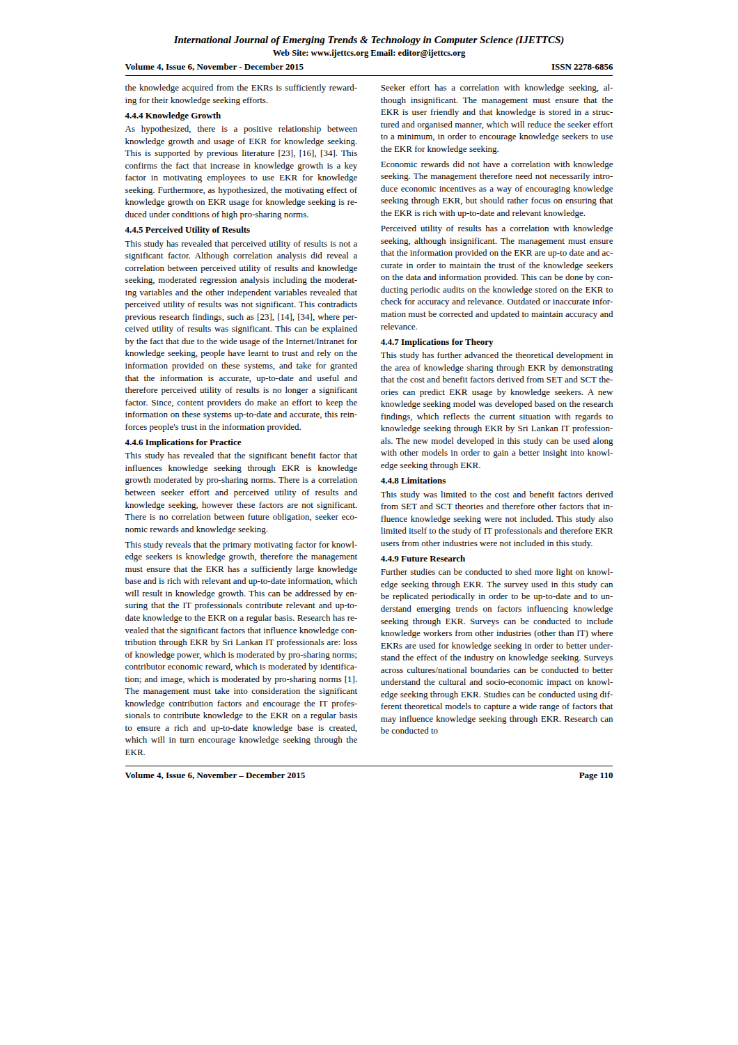International Journal of Emerging Trends & Technology in Computer Science (IJETTCS)
Web Site: www.ijettcs.org Email: editor@ijettcs.org
Volume 4, Issue 6, November - December 2015 ISSN 2278-6856
the knowledge acquired from the EKRs is sufficiently rewarding for their knowledge seeking efforts.
4.4.4 Knowledge Growth
As hypothesized, there is a positive relationship between knowledge growth and usage of EKR for knowledge seeking. This is supported by previous literature [23], [16], [34]. This confirms the fact that increase in knowledge growth is a key factor in motivating employees to use EKR for knowledge seeking. Furthermore, as hypothesized, the motivating effect of knowledge growth on EKR usage for knowledge seeking is reduced under conditions of high pro-sharing norms.
4.4.5 Perceived Utility of Results
This study has revealed that perceived utility of results is not a significant factor. Although correlation analysis did reveal a correlation between perceived utility of results and knowledge seeking, moderated regression analysis including the moderating variables and the other independent variables revealed that perceived utility of results was not significant. This contradicts previous research findings, such as [23], [14], [34], where perceived utility of results was significant. This can be explained by the fact that due to the wide usage of the Internet/Intranet for knowledge seeking, people have learnt to trust and rely on the information provided on these systems, and take for granted that the information is accurate, up-to-date and useful and therefore perceived utility of results is no longer a significant factor. Since, content providers do make an effort to keep the information on these systems up-to-date and accurate, this reinforces people's trust in the information provided.
4.4.6 Implications for Practice
This study has revealed that the significant benefit factor that influences knowledge seeking through EKR is knowledge growth moderated by pro-sharing norms. There is a correlation between seeker effort and perceived utility of results and knowledge seeking, however these factors are not significant. There is no correlation between future obligation, seeker economic rewards and knowledge seeking.
This study reveals that the primary motivating factor for knowledge seekers is knowledge growth, therefore the management must ensure that the EKR has a sufficiently large knowledge base and is rich with relevant and up-to-date information, which will result in knowledge growth. This can be addressed by ensuring that the IT professionals contribute relevant and up-to-date knowledge to the EKR on a regular basis. Research has revealed that the significant factors that influence knowledge contribution through EKR by Sri Lankan IT professionals are: loss of knowledge power, which is moderated by pro-sharing norms; contributor economic reward, which is moderated by identification; and image, which is moderated by pro-sharing norms [1]. The management must take into consideration the significant knowledge contribution factors and encourage the IT professionals to contribute knowledge to the EKR on a regular basis to ensure a rich and up-to-date knowledge base is created, which will in turn encourage knowledge seeking through the EKR.
Seeker effort has a correlation with knowledge seeking, although insignificant. The management must ensure that the EKR is user friendly and that knowledge is stored in a structured and organised manner, which will reduce the seeker effort to a minimum, in order to encourage knowledge seekers to use the EKR for knowledge seeking.
Economic rewards did not have a correlation with knowledge seeking. The management therefore need not necessarily introduce economic incentives as a way of encouraging knowledge seeking through EKR, but should rather focus on ensuring that the EKR is rich with up-to-date and relevant knowledge.
Perceived utility of results has a correlation with knowledge seeking, although insignificant. The management must ensure that the information provided on the EKR are up-to date and accurate in order to maintain the trust of the knowledge seekers on the data and information provided. This can be done by conducting periodic audits on the knowledge stored on the EKR to check for accuracy and relevance. Outdated or inaccurate information must be corrected and updated to maintain accuracy and relevance.
4.4.7 Implications for Theory
This study has further advanced the theoretical development in the area of knowledge sharing through EKR by demonstrating that the cost and benefit factors derived from SET and SCT theories can predict EKR usage by knowledge seekers. A new knowledge seeking model was developed based on the research findings, which reflects the current situation with regards to knowledge seeking through EKR by Sri Lankan IT professionals. The new model developed in this study can be used along with other models in order to gain a better insight into knowledge seeking through EKR.
4.4.8 Limitations
This study was limited to the cost and benefit factors derived from SET and SCT theories and therefore other factors that influence knowledge seeking were not included. This study also limited itself to the study of IT professionals and therefore EKR users from other industries were not included in this study.
4.4.9 Future Research
Further studies can be conducted to shed more light on knowledge seeking through EKR. The survey used in this study can be replicated periodically in order to be up-to-date and to understand emerging trends on factors influencing knowledge seeking through EKR. Surveys can be conducted to include knowledge workers from other industries (other than IT) where EKRs are used for knowledge seeking in order to better understand the effect of the industry on knowledge seeking. Surveys across cultures/national boundaries can be conducted to better understand the cultural and socio-economic impact on knowledge seeking through EKR. Studies can be conducted using different theoretical models to capture a wide range of factors that may influence knowledge seeking through EKR. Research can be conducted to
Volume 4, Issue 6, November – December 2015 Page 110